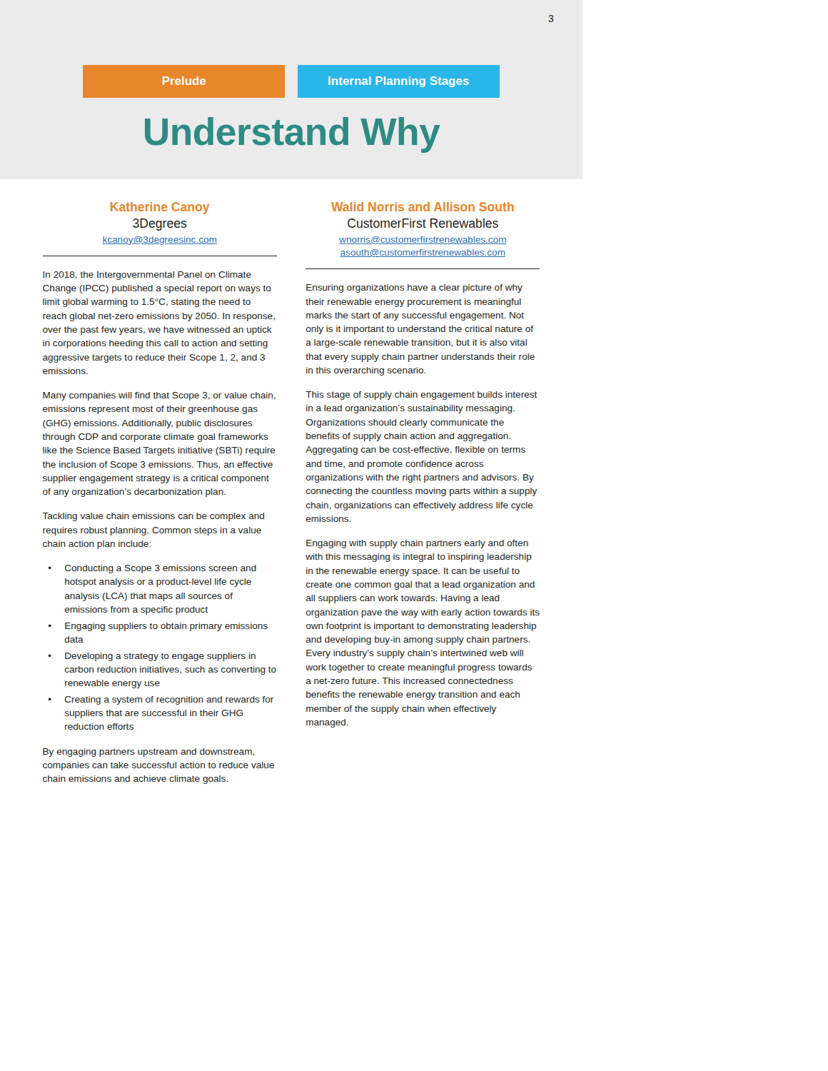3
Prelude
Internal Planning Stages
Understand Why
Katherine Canoy
3Degrees
kcanoy@3degreesinc.com
In 2018, the Intergovernmental Panel on Climate Change (IPCC) published a special report on ways to limit global warming to 1.5°C, stating the need to reach global net-zero emissions by 2050. In response, over the past few years, we have witnessed an uptick in corporations heeding this call to action and setting aggressive targets to reduce their Scope 1, 2, and 3 emissions.
Many companies will find that Scope 3, or value chain, emissions represent most of their greenhouse gas (GHG) emissions. Additionally, public disclosures through CDP and corporate climate goal frameworks like the Science Based Targets initiative (SBTi) require the inclusion of Scope 3 emissions. Thus, an effective supplier engagement strategy is a critical component of any organization’s decarbonization plan.
Tackling value chain emissions can be complex and requires robust planning. Common steps in a value chain action plan include:
Conducting a Scope 3 emissions screen and hotspot analysis or a product-level life cycle analysis (LCA) that maps all sources of emissions from a specific product
Engaging suppliers to obtain primary emissions data
Developing a strategy to engage suppliers in carbon reduction initiatives, such as converting to renewable energy use
Creating a system of recognition and rewards for suppliers that are successful in their GHG reduction efforts
By engaging partners upstream and downstream, companies can take successful action to reduce value chain emissions and achieve climate goals.
Walid Norris and Allison South
CustomerFirst Renewables
wnorris@customerfirstrenewables.com asouth@customerfirstrenewables.com
Ensuring organizations have a clear picture of why their renewable energy procurement is meaningful marks the start of any successful engagement. Not only is it important to understand the critical nature of a large-scale renewable transition, but it is also vital that every supply chain partner understands their role in this overarching scenario.
This stage of supply chain engagement builds interest in a lead organization’s sustainability messaging. Organizations should clearly communicate the benefits of supply chain action and aggregation. Aggregating can be cost-effective, flexible on terms and time, and promote confidence across organizations with the right partners and advisors. By connecting the countless moving parts within a supply chain, organizations can effectively address life cycle emissions.
Engaging with supply chain partners early and often with this messaging is integral to inspiring leadership in the renewable energy space. It can be useful to create one common goal that a lead organization and all suppliers can work towards. Having a lead organization pave the way with early action towards its own footprint is important to demonstrating leadership and developing buy-in among supply chain partners. Every industry’s supply chain’s intertwined web will work together to create meaningful progress towards a net-zero future. This increased connectedness benefits the renewable energy transition and each member of the supply chain when effectively managed.